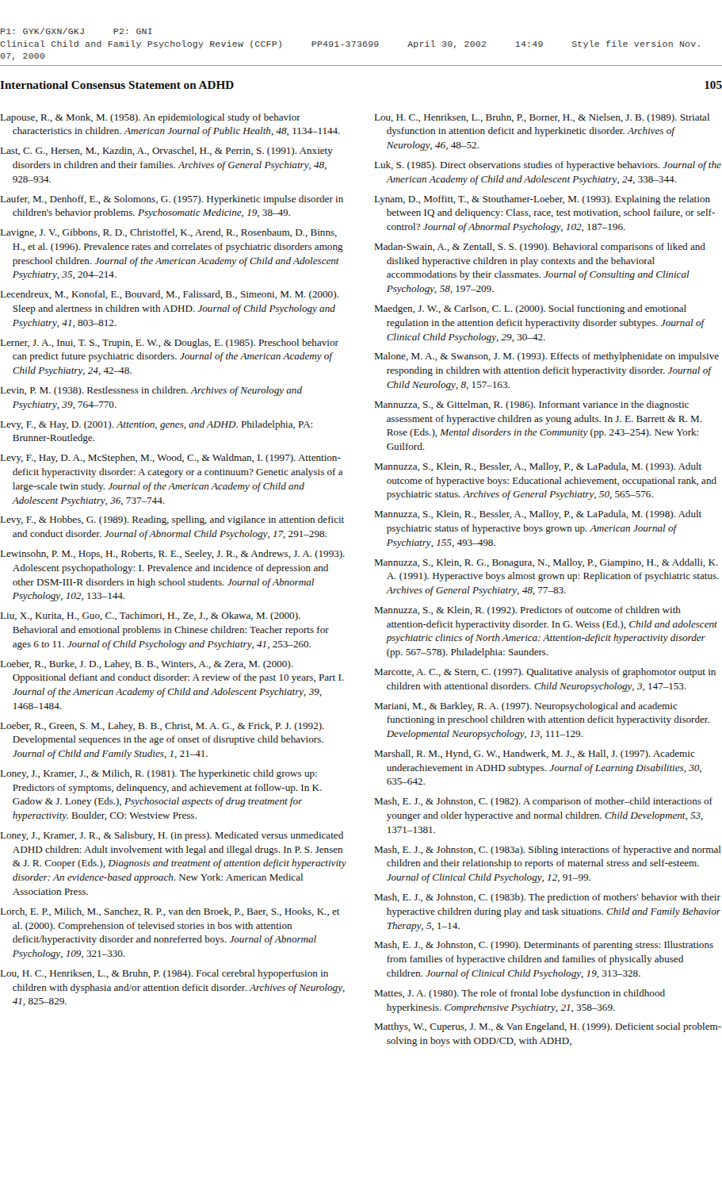P1: GYK/GXN/GKJ P2: GNI Clinical Child and Family Psychology Review (CCFP) PP491-373699 April 30, 2002 14:49 Style file version Nov. 07, 2000
International Consensus Statement on ADHD 105
Lapouse, R., & Monk, M. (1958). An epidemiological study of behavior characteristics in children. American Journal of Public Health, 48, 1134–1144.
Last, C. G., Hersen, M., Kazdin, A., Orvaschel, H., & Perrin, S. (1991). Anxiety disorders in children and their families. Archives of General Psychiatry, 48, 928–934.
Laufer, M., Denhoff, E., & Solomons, G. (1957). Hyperkinetic impulse disorder in children's behavior problems. Psychosomatic Medicine, 19, 38–49.
Lavigne, J. V., Gibbons, R. D., Christoffel, K., Arend, R., Rosenbaum, D., Binns, H., et al. (1996). Prevalence rates and correlates of psychiatric disorders among preschool children. Journal of the American Academy of Child and Adolescent Psychiatry, 35, 204–214.
Lecendreux, M., Konofal, E., Bouvard, M., Falissard, B., Simeoni, M. M. (2000). Sleep and alertness in children with ADHD. Journal of Child Psychology and Psychiatry, 41, 803–812.
Lerner, J. A., Inui, T. S., Trupin, E. W., & Douglas, E. (1985). Preschool behavior can predict future psychiatric disorders. Journal of the American Academy of Child Psychiatry, 24, 42–48.
Levin, P. M. (1938). Restlessness in children. Archives of Neurology and Psychiatry, 39, 764–770.
Levy, F., & Hay, D. (2001). Attention, genes, and ADHD. Philadelphia, PA: Brunner-Routledge.
Levy, F., Hay, D. A., McStephen, M., Wood, C., & Waldman, I. (1997). Attention-deficit hyperactivity disorder: A category or a continuum? Genetic analysis of a large-scale twin study. Journal of the American Academy of Child and Adolescent Psychiatry, 36, 737–744.
Levy, F., & Hobbes, G. (1989). Reading, spelling, and vigilance in attention deficit and conduct disorder. Journal of Abnormal Child Psychology, 17, 291–298.
Lewinsohn, P. M., Hops, H., Roberts, R. E., Seeley, J. R., & Andrews, J. A. (1993). Adolescent psychopathology: I. Prevalence and incidence of depression and other DSM-III-R disorders in high school students. Journal of Abnormal Psychology, 102, 133–144.
Liu, X., Kurita, H., Guo, C., Tachimori, H., Ze, J., & Okawa, M. (2000). Behavioral and emotional problems in Chinese children: Teacher reports for ages 6 to 11. Journal of Child Psychology and Psychiatry, 41, 253–260.
Loeber, R., Burke, J. D., Lahey, B. B., Winters, A., & Zera, M. (2000). Oppositional defiant and conduct disorder: A review of the past 10 years, Part I. Journal of the American Academy of Child and Adolescent Psychiatry, 39, 1468–1484.
Loeber, R., Green, S. M., Lahey, B. B., Christ, M. A. G., & Frick, P. J. (1992). Developmental sequences in the age of onset of disruptive child behaviors. Journal of Child and Family Studies, 1, 21–41.
Loney, J., Kramer, J., & Milich, R. (1981). The hyperkinetic child grows up: Predictors of symptoms, delinquency, and achievement at follow-up. In K. Gadow & J. Loney (Eds.), Psychosocial aspects of drug treatment for hyperactivity. Boulder, CO: Westview Press.
Loney, J., Kramer, J. R., & Salisbury, H. (in press). Medicated versus unmedicated ADHD children: Adult involvement with legal and illegal drugs. In P. S. Jensen & J. R. Cooper (Eds.), Diagnosis and treatment of attention deficit hyperactivity disorder: An evidence-based approach. New York: American Medical Association Press.
Lorch, E. P., Milich, M., Sanchez, R. P., van den Broek, P., Baer, S., Hooks, K., et al. (2000). Comprehension of televised stories in bos with attention deficit/hyperactivity disorder and nonreferred boys. Journal of Abnormal Psychology, 109, 321–330.
Lou, H. C., Henriksen, L., & Bruhn, P. (1984). Focal cerebral hypoperfusion in children with dysphasia and/or attention deficit disorder. Archives of Neurology, 41, 825–829.
Lou, H. C., Henriksen, L., Bruhn, P., Borner, H., & Nielsen, J. B. (1989). Striatal dysfunction in attention deficit and hyperkinetic disorder. Archives of Neurology, 46, 48–52.
Luk, S. (1985). Direct observations studies of hyperactive behaviors. Journal of the American Academy of Child and Adolescent Psychiatry, 24, 338–344.
Lynam, D., Moffitt, T., & Stouthamer-Loeber, M. (1993). Explaining the relation between IQ and deliquency: Class, race, test motivation, school failure, or self-control? Journal of Abnormal Psychology, 102, 187–196.
Madan-Swain, A., & Zentall, S. S. (1990). Behavioral comparisons of liked and disliked hyperactive children in play contexts and the behavioral accommodations by their classmates. Journal of Consulting and Clinical Psychology, 58, 197–209.
Maedgen, J. W., & Carlson, C. L. (2000). Social functioning and emotional regulation in the attention deficit hyperactivity disorder subtypes. Journal of Clinical Child Psychology, 29, 30–42.
Malone, M. A., & Swanson, J. M. (1993). Effects of methylphenidate on impulsive responding in children with attention deficit hyperactivity disorder. Journal of Child Neurology, 8, 157–163.
Mannuzza, S., & Gittelman, R. (1986). Informant variance in the diagnostic assessment of hyperactive children as young adults. In J. E. Barrett & R. M. Rose (Eds.), Mental disorders in the Community (pp. 243–254). New York: Guilford.
Mannuzza, S., Klein, R., Bessler, A., Malloy, P., & LaPadula, M. (1993). Adult outcome of hyperactive boys: Educational achievement, occupational rank, and psychiatric status. Archives of General Psychiatry, 50, 565–576.
Mannuzza, S., Klein, R., Bessler, A., Malloy, P., & LaPadula, M. (1998). Adult psychiatric status of hyperactive boys grown up. American Journal of Psychiatry, 155, 493–498.
Mannuzza, S., Klein, R. G., Bonagura, N., Malloy, P., Giampino, H., & Addalli, K. A. (1991). Hyperactive boys almost grown up: Replication of psychiatric status. Archives of General Psychiatry, 48, 77–83.
Mannuzza, S., & Klein, R. (1992). Predictors of outcome of children with attention-deficit hyperactivity disorder. In G. Weiss (Ed.), Child and adolescent psychiatric clinics of North America: Attention-deficit hyperactivity disorder (pp. 567–578). Philadelphia: Saunders.
Marcotte, A. C., & Stern, C. (1997). Qualitative analysis of graphomotor output in children with attentional disorders. Child Neuropsychology, 3, 147–153.
Mariani, M., & Barkley, R. A. (1997). Neuropsychological and academic functioning in preschool children with attention deficit hyperactivity disorder. Developmental Neuropsychology, 13, 111–129.
Marshall, R. M., Hynd, G. W., Handwerk, M. J., & Hall, J. (1997). Academic underachievement in ADHD subtypes. Journal of Learning Disabilities, 30, 635–642.
Mash, E. J., & Johnston, C. (1982). A comparison of mother–child interactions of younger and older hyperactive and normal children. Child Development, 53, 1371–1381.
Mash, E. J., & Johnston, C. (1983a). Sibling interactions of hyperactive and normal children and their relationship to reports of maternal stress and self-esteem. Journal of Clinical Child Psychology, 12, 91–99.
Mash, E. J., & Johnston, C. (1983b). The prediction of mothers' behavior with their hyperactive children during play and task situations. Child and Family Behavior Therapy, 5, 1–14.
Mash, E. J., & Johnston, C. (1990). Determinants of parenting stress: Illustrations from families of hyperactive children and families of physically abused children. Journal of Clinical Child Psychology, 19, 313–328.
Mattes, J. A. (1980). The role of frontal lobe dysfunction in childhood hyperkinesis. Comprehensive Psychiatry, 21, 358–369.
Matthys, W., Cuperus, J. M., & Van Engeland, H. (1999). Deficient social problem-solving in boys with ODD/CD, with ADHD,